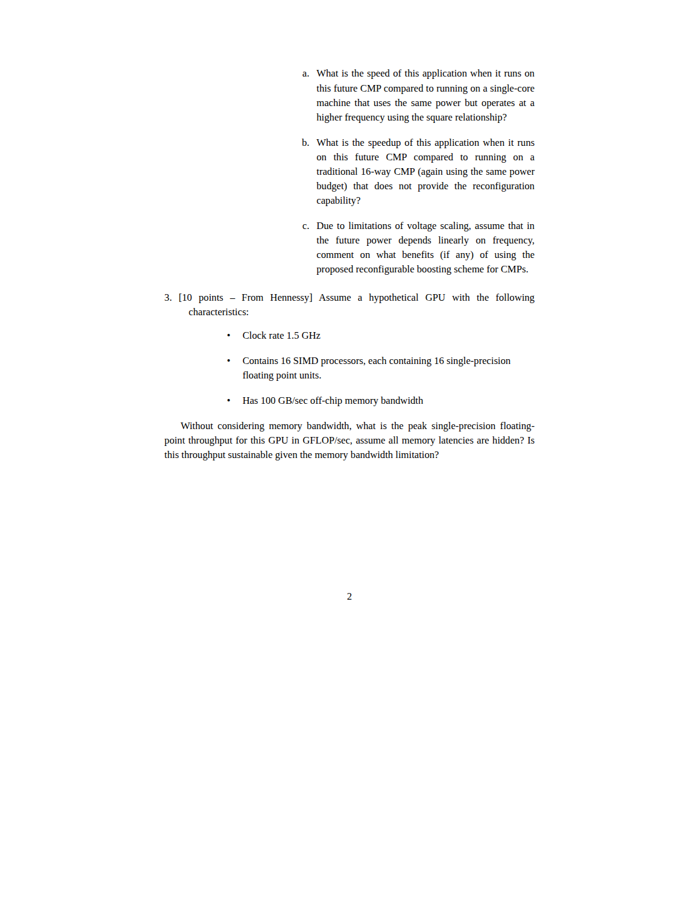What is the speed of this application when it runs on this future CMP compared to running on a single-core machine that uses the same power but operates at a higher frequency using the square relationship?
What is the speedup of this application when it runs on this future CMP compared to running on a traditional 16-way CMP (again using the same power budget) that does not provide the reconfiguration capability?
Due to limitations of voltage scaling, assume that in the future power depends linearly on frequency, comment on what benefits (if any) of using the proposed reconfigurable boosting scheme for CMPs.
3. [10 points – From Hennessy] Assume a hypothetical GPU with the following characteristics:
Clock rate 1.5 GHz
Contains 16 SIMD processors, each containing 16 single-precision floating point units.
Has 100 GB/sec off-chip memory bandwidth
Without considering memory bandwidth, what is the peak single-precision floating-point throughput for this GPU in GFLOP/sec, assume all memory latencies are hidden? Is this throughput sustainable given the memory bandwidth limitation?
2